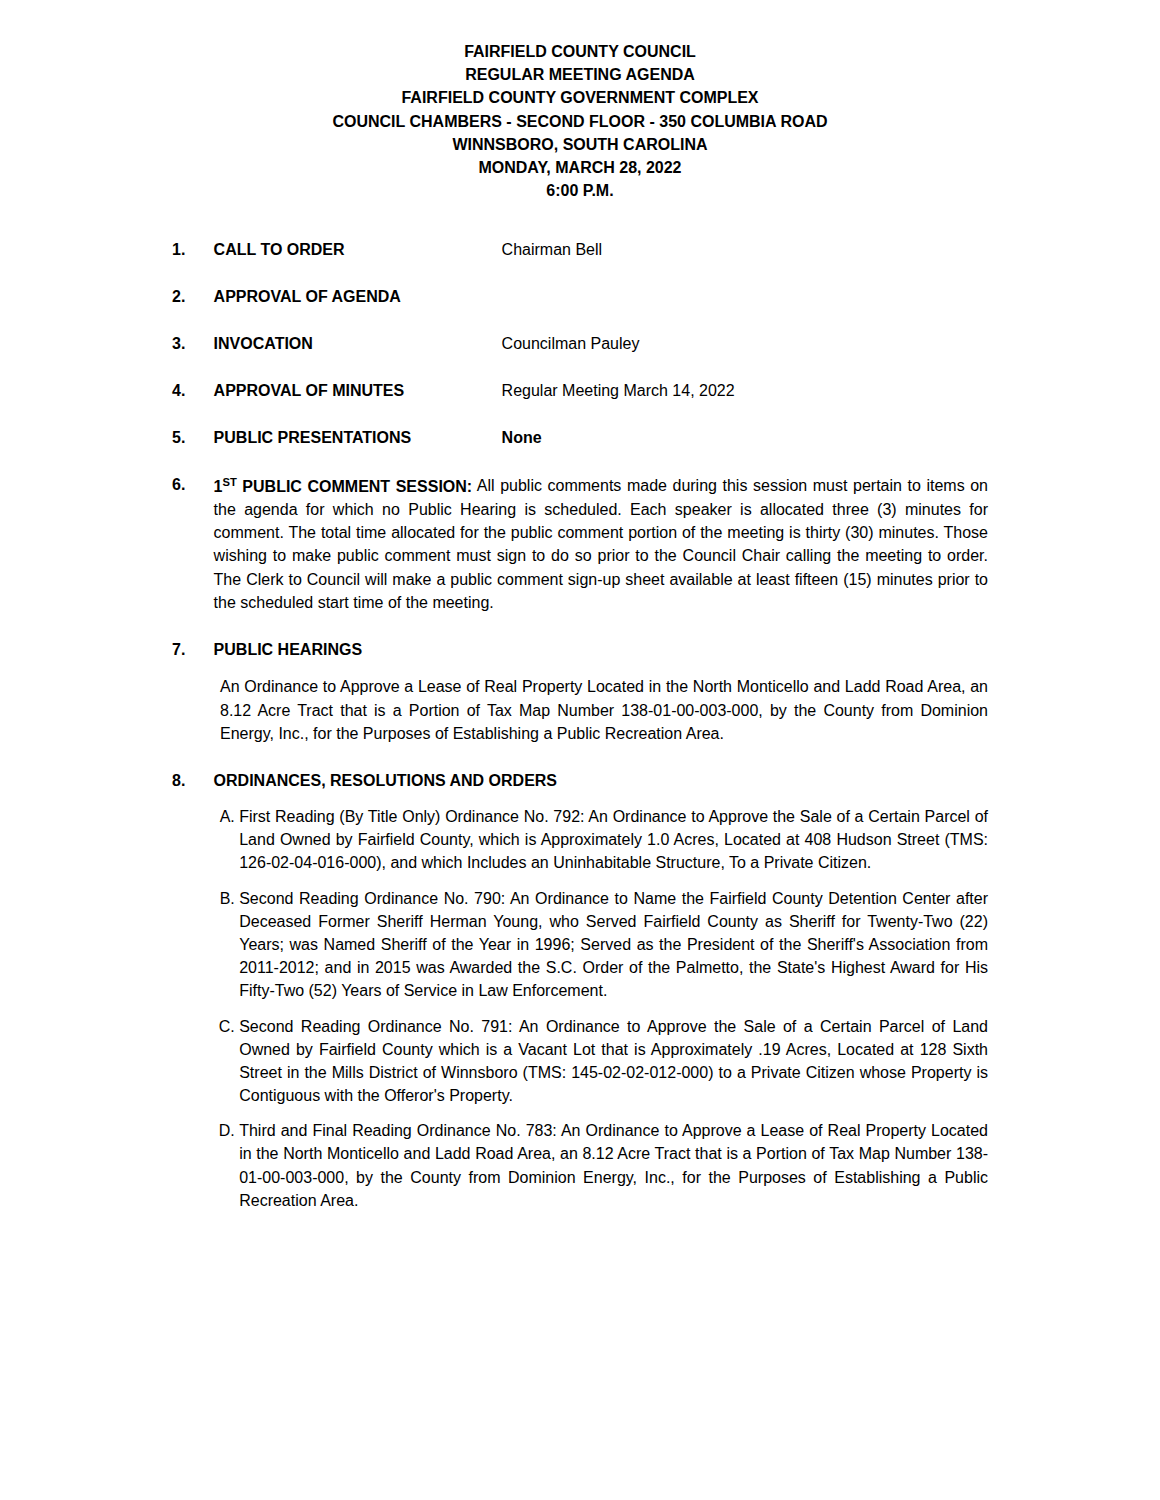Fairfield County Council
Regular Meeting Agenda
Fairfield County Government Complex
Council Chambers - Second Floor - 350 Columbia Road
Winnsboro, South Carolina
Monday, March 28, 2022
6:00 P.M.
Call to Order Chairman Bell
Approval of Agenda
Invocation Councilman Pauley
Approval of Minutes Regular Meeting March 14, 2022
Public Presentations None
1st Public Comment Session: All public comments made during this session must pertain to items on the agenda for which no Public Hearing is scheduled. Each speaker is allocated three (3) minutes for comment. The total time allocated for the public comment portion of the meeting is thirty (30) minutes. Those wishing to make public comment must sign to do so prior to the Council Chair calling the meeting to order. The Clerk to Council will make a public comment sign-up sheet available at least fifteen (15) minutes prior to the scheduled start time of the meeting.
Public Hearings
An Ordinance to Approve a Lease of Real Property Located in the North Monticello and Ladd Road Area, an 8.12 Acre Tract that is a Portion of Tax Map Number 138-01-00-003-000, by the County from Dominion Energy, Inc., for the Purposes of Establishing a Public Recreation Area.
Ordinances, Resolutions and Orders
First Reading (By Title Only) Ordinance No. 792: An Ordinance to Approve the Sale of a Certain Parcel of Land Owned by Fairfield County, which is Approximately 1.0 Acres, Located at 408 Hudson Street (TMS: 126-02-04-016-000), and which Includes an Uninhabitable Structure, To a Private Citizen.
Second Reading Ordinance No. 790: An Ordinance to Name the Fairfield County Detention Center after Deceased Former Sheriff Herman Young, who Served Fairfield County as Sheriff for Twenty-Two (22) Years; was Named Sheriff of the Year in 1996; Served as the President of the Sheriff's Association from 2011-2012; and in 2015 was Awarded the S.C. Order of the Palmetto, the State's Highest Award for His Fifty-Two (52) Years of Service in Law Enforcement.
Second Reading Ordinance No. 791: An Ordinance to Approve the Sale of a Certain Parcel of Land Owned by Fairfield County which is a Vacant Lot that is Approximately .19 Acres, Located at 128 Sixth Street in the Mills District of Winnsboro (TMS: 145-02-02-012-000) to a Private Citizen whose Property is Contiguous with the Offeror's Property.
Third and Final Reading Ordinance No. 783: An Ordinance to Approve a Lease of Real Property Located in the North Monticello and Ladd Road Area, an 8.12 Acre Tract that is a Portion of Tax Map Number 138-01-00-003-000, by the County from Dominion Energy, Inc., for the Purposes of Establishing a Public Recreation Area.